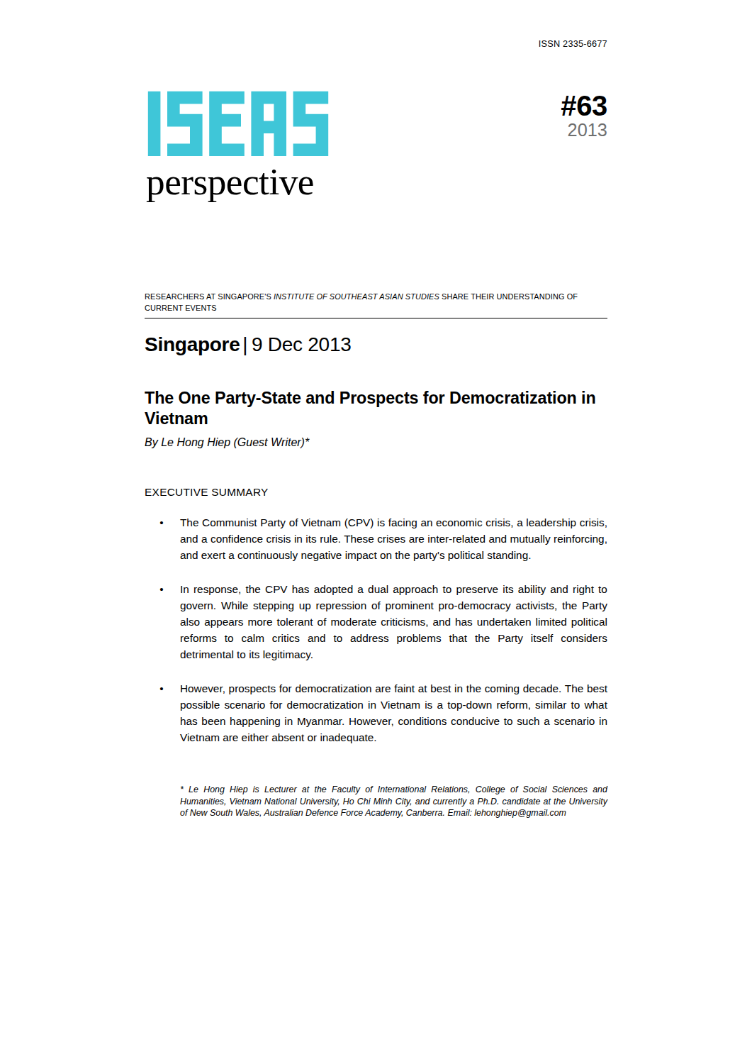ISSN 2335-6677
perspective
#63 2013
RESEARCHERS AT SINGAPORE'S INSTITUTE OF SOUTHEAST ASIAN STUDIES SHARE THEIR UNDERSTANDING OF CURRENT EVENTS
Singapore|9 Dec 2013
The One Party-State and Prospects for Democratization in Vietnam
By Le Hong Hiep (Guest Writer)*
EXECUTIVE SUMMARY
The Communist Party of Vietnam (CPV) is facing an economic crisis, a leadership crisis, and a confidence crisis in its rule. These crises are inter-related and mutually reinforcing, and exert a continuously negative impact on the party's political standing.
In response, the CPV has adopted a dual approach to preserve its ability and right to govern. While stepping up repression of prominent pro-democracy activists, the Party also appears more tolerant of moderate criticisms, and has undertaken limited political reforms to calm critics and to address problems that the Party itself considers detrimental to its legitimacy.
However, prospects for democratization are faint at best in the coming decade. The best possible scenario for democratization in Vietnam is a top-down reform, similar to what has been happening in Myanmar. However, conditions conducive to such a scenario in Vietnam are either absent or inadequate.
* Le Hong Hiep is Lecturer at the Faculty of International Relations, College of Social Sciences and Humanities, Vietnam National University, Ho Chi Minh City, and currently a Ph.D. candidate at the University of New South Wales, Australian Defence Force Academy, Canberra. Email: lehonghiep@gmail.com